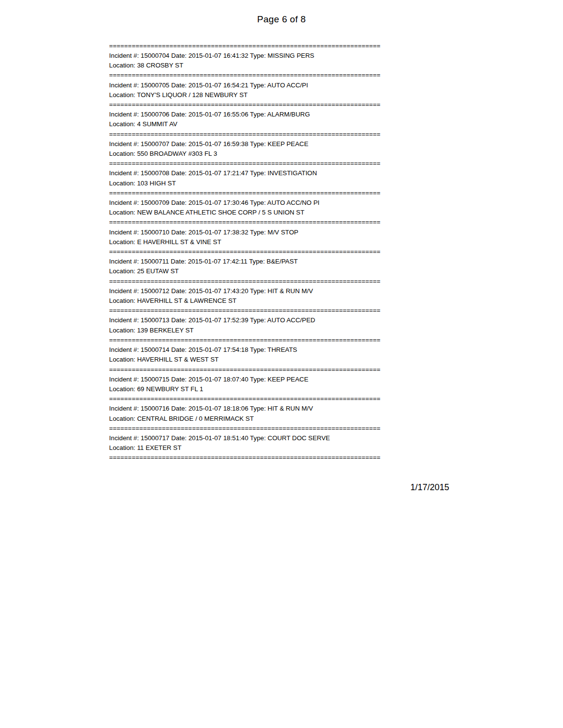Page 6 of 8
========================================================================
Incident #: 15000704 Date: 2015-01-07 16:41:32 Type: MISSING PERS
Location: 38 CROSBY ST
========================================================================
Incident #: 15000705 Date: 2015-01-07 16:54:21 Type: AUTO ACC/PI
Location: TONY'S LIQUOR / 128 NEWBURY ST
========================================================================
Incident #: 15000706 Date: 2015-01-07 16:55:06 Type: ALARM/BURG
Location: 4 SUMMIT AV
========================================================================
Incident #: 15000707 Date: 2015-01-07 16:59:38 Type: KEEP PEACE
Location: 550 BROADWAY #303 FL 3
========================================================================
Incident #: 15000708 Date: 2015-01-07 17:21:47 Type: INVESTIGATION
Location: 103 HIGH ST
========================================================================
Incident #: 15000709 Date: 2015-01-07 17:30:46 Type: AUTO ACC/NO PI
Location: NEW BALANCE ATHLETIC SHOE CORP / 5 S UNION ST
========================================================================
Incident #: 15000710 Date: 2015-01-07 17:38:32 Type: M/V STOP
Location: E HAVERHILL ST & VINE ST
========================================================================
Incident #: 15000711 Date: 2015-01-07 17:42:11 Type: B&E/PAST
Location: 25 EUTAW ST
========================================================================
Incident #: 15000712 Date: 2015-01-07 17:43:20 Type: HIT & RUN M/V
Location: HAVERHILL ST & LAWRENCE ST
========================================================================
Incident #: 15000713 Date: 2015-01-07 17:52:39 Type: AUTO ACC/PED
Location: 139 BERKELEY ST
========================================================================
Incident #: 15000714 Date: 2015-01-07 17:54:18 Type: THREATS
Location: HAVERHILL ST & WEST ST
========================================================================
Incident #: 15000715 Date: 2015-01-07 18:07:40 Type: KEEP PEACE
Location: 69 NEWBURY ST FL 1
========================================================================
Incident #: 15000716 Date: 2015-01-07 18:18:06 Type: HIT & RUN M/V
Location: CENTRAL BRIDGE / 0 MERRIMACK ST
========================================================================
Incident #: 15000717 Date: 2015-01-07 18:51:40 Type: COURT DOC SERVE
Location: 11 EXETER ST
========================================================================
1/17/2015